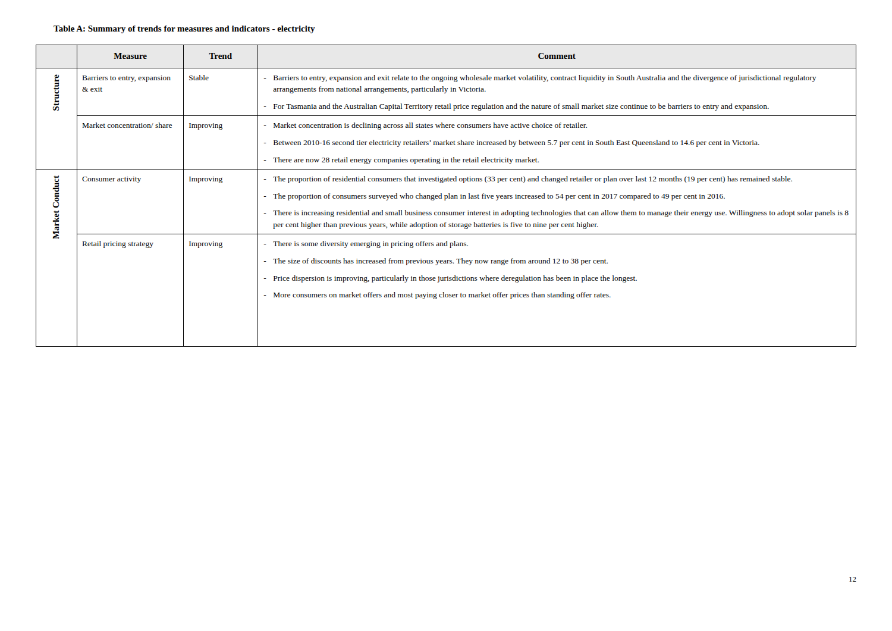Table A: Summary of trends for measures and indicators - electricity
| | Measure | Trend | Comment |
| --- | --- | --- | --- |
| Structure | Barriers to entry, expansion & exit | Stable | Barriers to entry, expansion and exit relate to the ongoing wholesale market volatility, contract liquidity in South Australia and the divergence of jurisdictional regulatory arrangements from national arrangements, particularly in Victoria. For Tasmania and the Australian Capital Territory retail price regulation and the nature of small market size continue to be barriers to entry and expansion. |
| Market concentration/ share | Improving | Market concentration is declining across all states where consumers have active choice of retailer. Between 2010-16 second tier electricity retailers’ market share increased by between 5.7 per cent in South East Queensland to 14.6 per cent in Victoria. There are now 28 retail energy companies operating in the retail electricity market. |
| Market Conduct | Consumer activity | Improving | The proportion of residential consumers that investigated options (33 per cent) and changed retailer or plan over last 12 months (19 per cent) has remained stable. The proportion of consumers surveyed who changed plan in last five years increased to 54 per cent in 2017 compared to 49 per cent in 2016. There is increasing residential and small business consumer interest in adopting technologies that can allow them to manage their energy use. Willingness to adopt solar panels is 8 per cent higher than previous years, while adoption of storage batteries is five to nine per cent higher. |
| Retail pricing strategy | Improving | There is some diversity emerging in pricing offers and plans. The size of discounts has increased from previous years. They now range from around 12 to 38 per cent. Price dispersion is improving, particularly in those jurisdictions where deregulation has been in place the longest. More consumers on market offers and most paying closer to market offer prices than standing offer rates. |
12